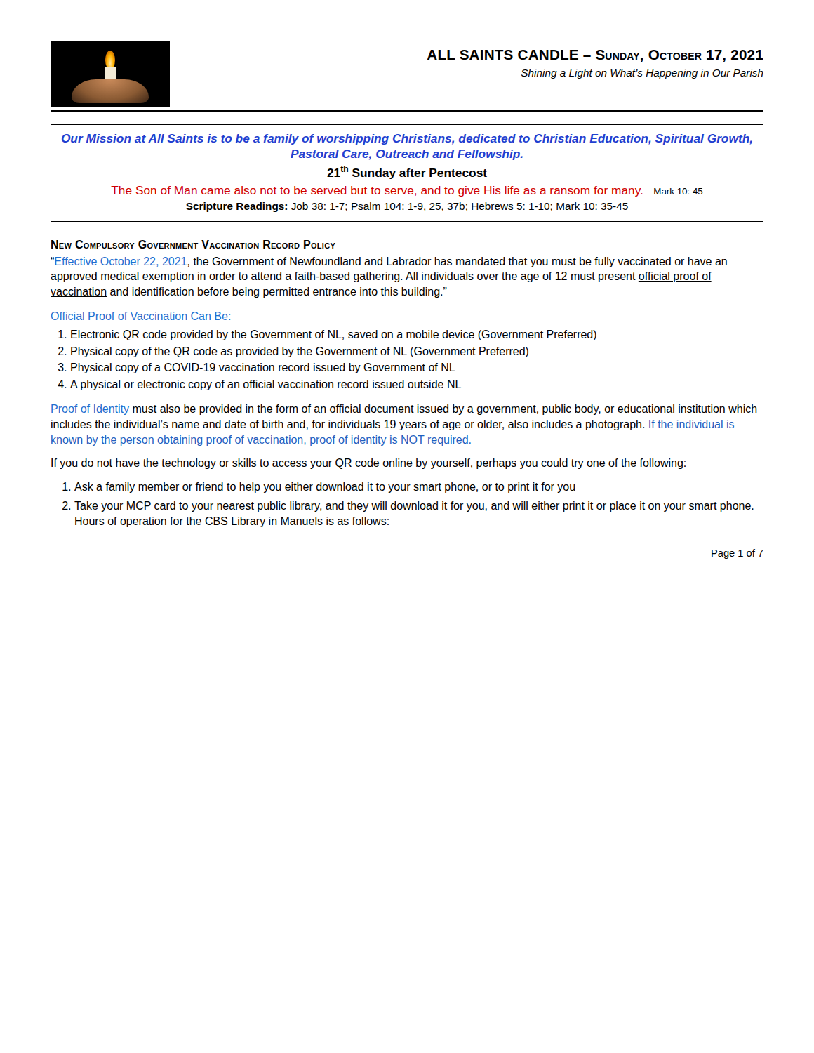ALL SAINTS CANDLE – Sunday, October 17, 2021
Shining a Light on What’s Happening in Our Parish
Our Mission at All Saints is to be a family of worshipping Christians, dedicated to Christian Education, Spiritual Growth, Pastoral Care, Outreach and Fellowship.
21th Sunday after Pentecost
The Son of Man came also not to be served but to serve, and to give His life as a ransom for many. Mark 10: 45
Scripture Readings: Job 38: 1-7; Psalm 104: 1-9, 25, 37b; Hebrews 5: 1-10; Mark 10: 35-45
New Compulsory Government Vaccination Record Policy
“Effective October 22, 2021, the Government of Newfoundland and Labrador has mandated that you must be fully vaccinated or have an approved medical exemption in order to attend a faith-based gathering. All individuals over the age of 12 must present official proof of vaccination and identification before being permitted entrance into this building.”
Official Proof of Vaccination Can Be:
Electronic QR code provided by the Government of NL, saved on a mobile device (Government Preferred)
Physical copy of the QR code as provided by the Government of NL (Government Preferred)
Physical copy of a COVID-19 vaccination record issued by Government of NL
A physical or electronic copy of an official vaccination record issued outside NL
Proof of Identity must also be provided in the form of an official document issued by a government, public body, or educational institution which includes the individual’s name and date of birth and, for individuals 19 years of age or older, also includes a photograph. If the individual is known by the person obtaining proof of vaccination, proof of identity is NOT required.
If you do not have the technology or skills to access your QR code online by yourself, perhaps you could try one of the following:
Ask a family member or friend to help you either download it to your smart phone, or to print it for you
Take your MCP card to your nearest public library, and they will download it for you, and will either print it or place it on your smart phone. Hours of operation for the CBS Library in Manuels is as follows:
Page 1 of 7